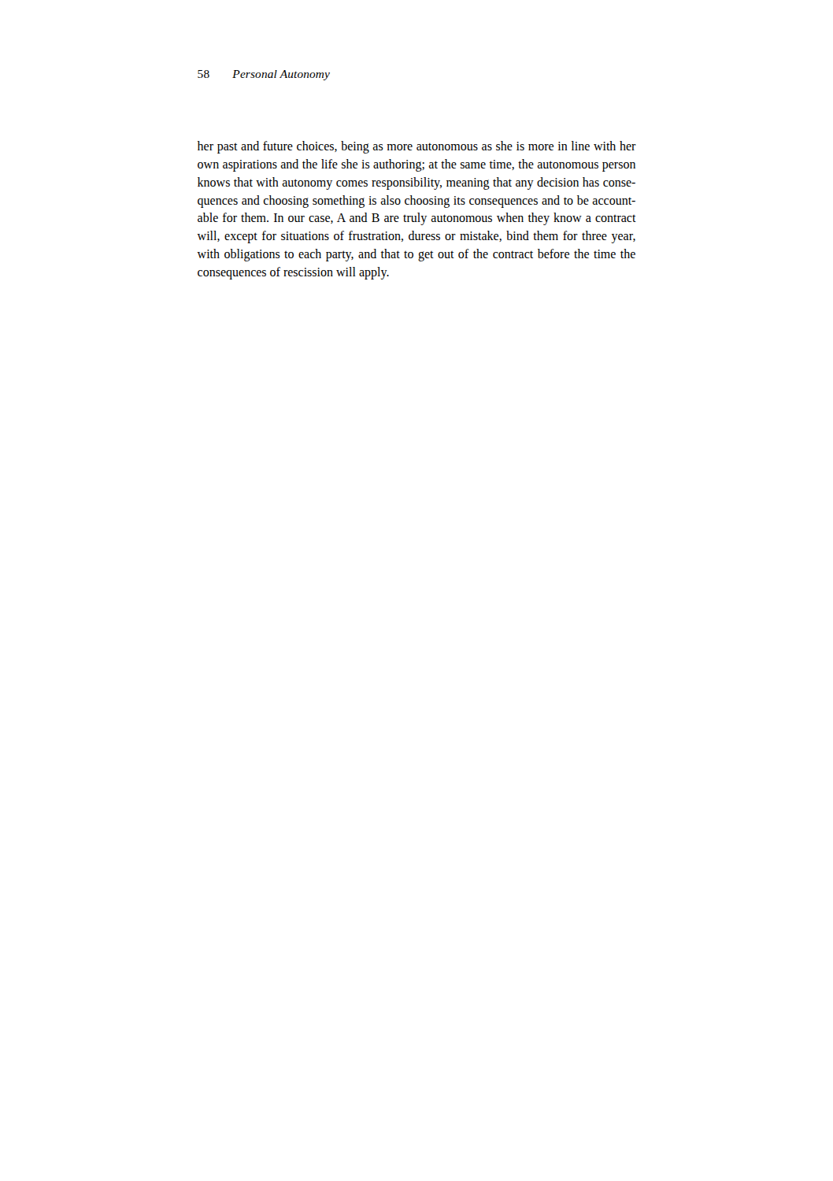58 Personal Autonomy
her past and future choices, being as more autonomous as she is more in line with her own aspirations and the life she is authoring; at the same time, the autonomous person knows that with autonomy comes responsibility, meaning that any decision has consequences and choosing something is also choosing its consequences and to be accountable for them. In our case, A and B are truly autonomous when they know a contract will, except for situations of frustration, duress or mistake, bind them for three year, with obligations to each party, and that to get out of the contract before the time the consequences of rescission will apply.